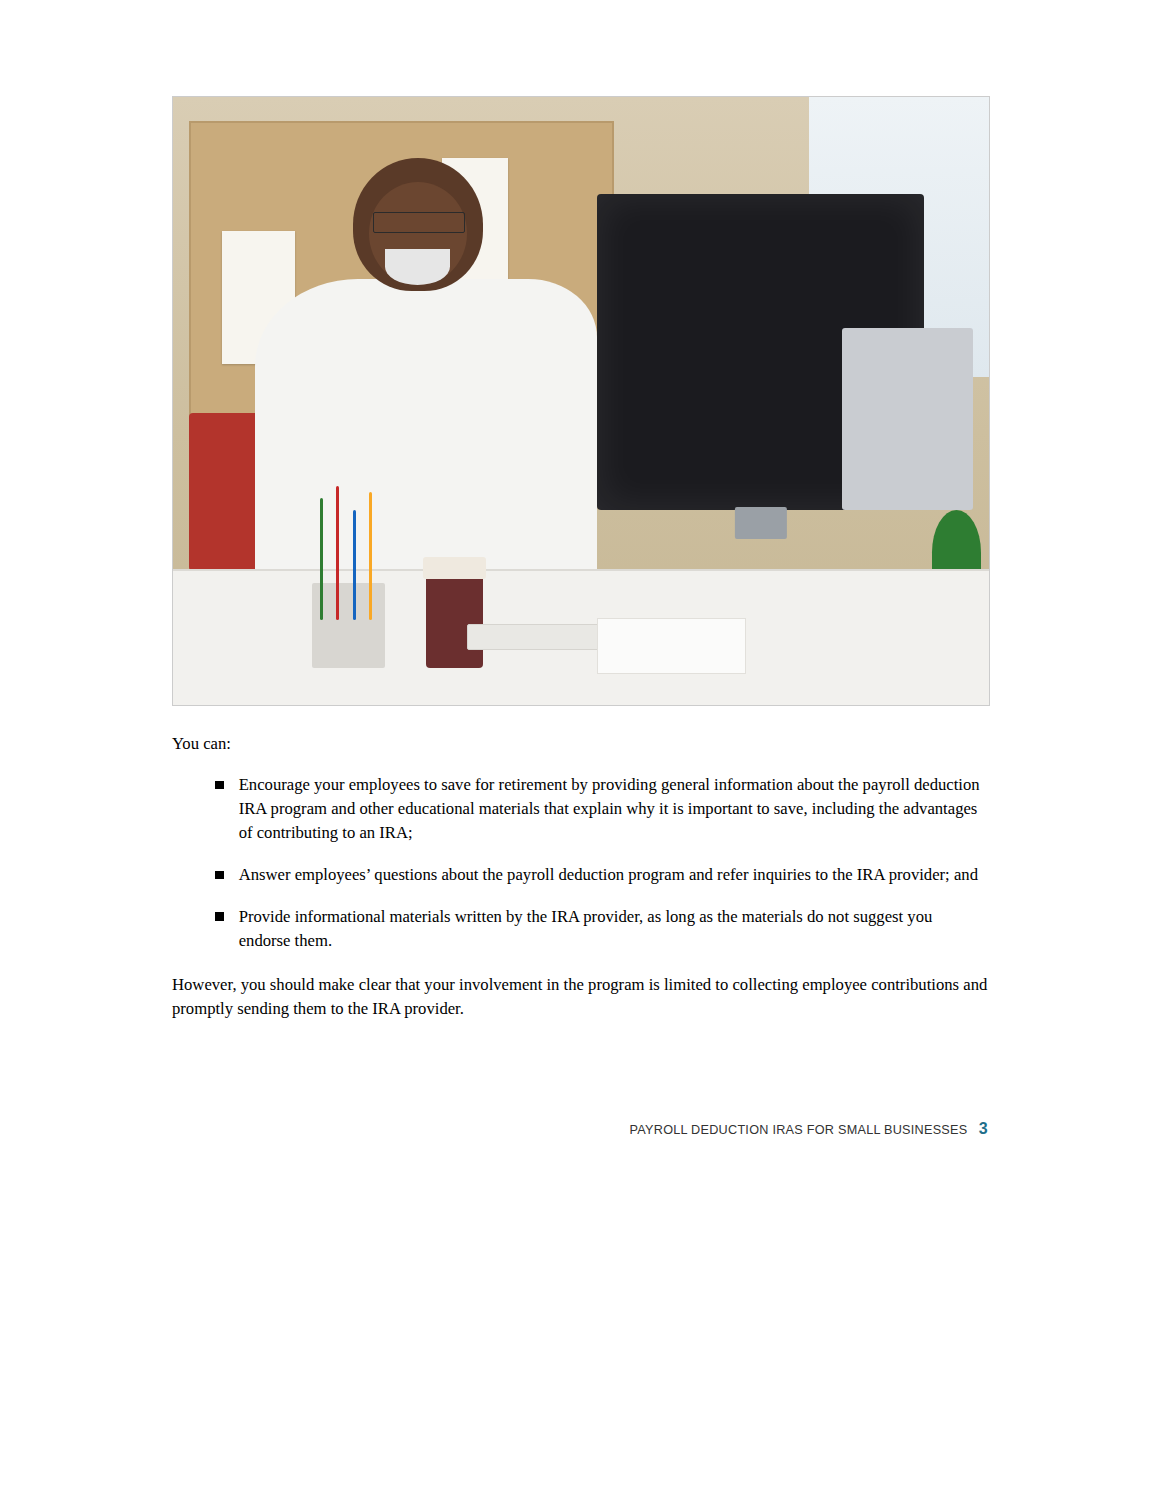You can:
Encourage your employees to save for retirement by providing general information about the payroll deduction IRA program and other educational materials that explain why it is important to save, including the advantages of contributing to an IRA;
Answer employees’ questions about the payroll deduction program and refer inquiries to the IRA provider; and
Provide informational materials written by the IRA provider, as long as the materials do not suggest you endorse them.
However, you should make clear that your involvement in the program is limited to collecting employee contributions and promptly sending them to the IRA provider.
Payroll Deduction IRAs for Small Businesses 3